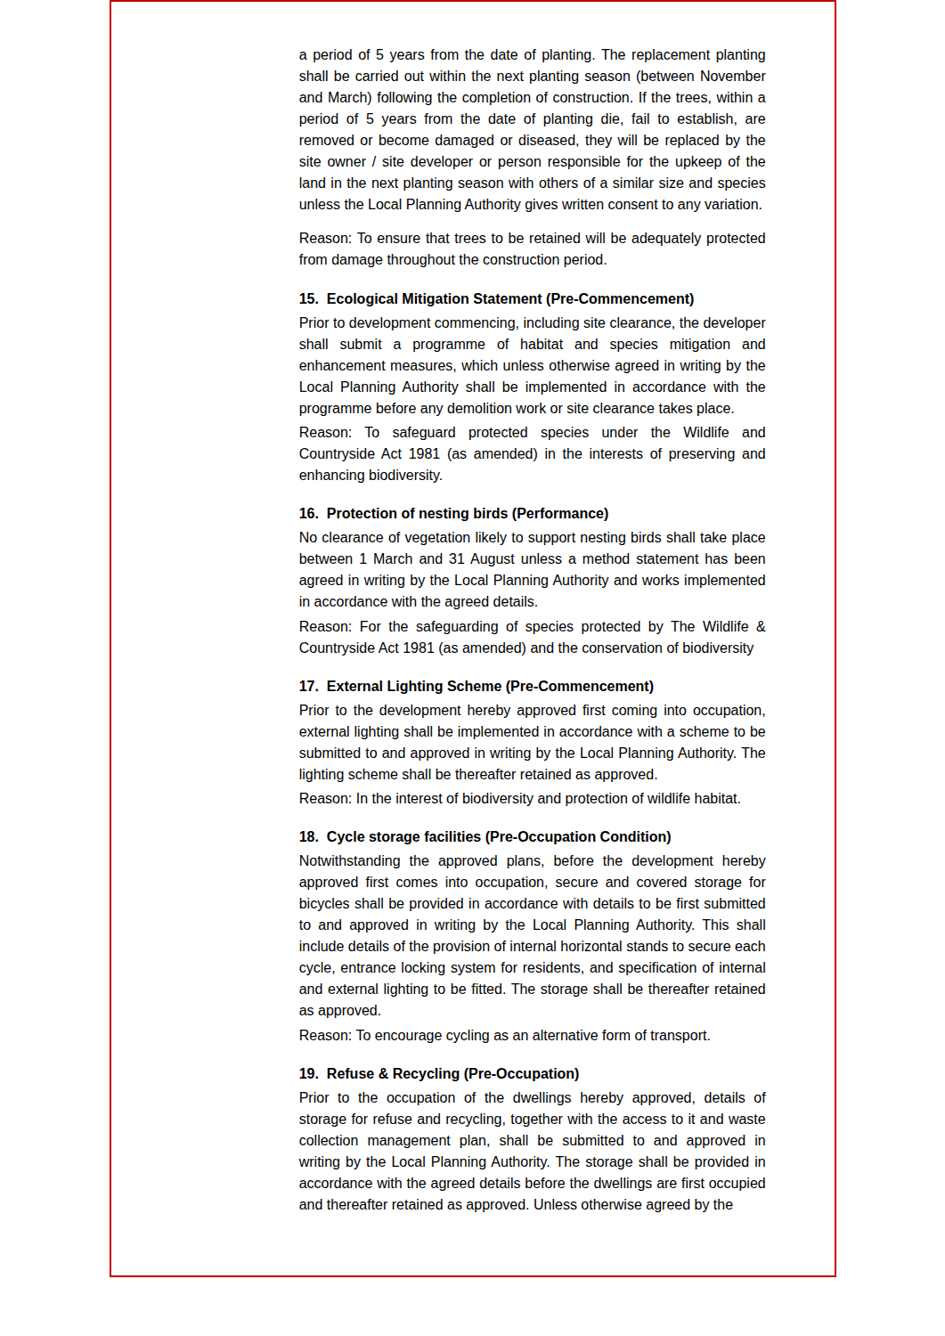a period of 5 years from the date of planting. The replacement planting shall be carried out within the next planting season (between November and March) following the completion of construction. If the trees, within a period of 5 years from the date of planting die, fail to establish, are removed or become damaged or diseased, they will be replaced by the site owner / site developer or person responsible for the upkeep of the land in the next planting season with others of a similar size and species unless the Local Planning Authority gives written consent to any variation.
Reason: To ensure that trees to be retained will be adequately protected from damage throughout the construction period.
15. Ecological Mitigation Statement (Pre-Commencement)
Prior to development commencing, including site clearance, the developer shall submit a programme of habitat and species mitigation and enhancement measures, which unless otherwise agreed in writing by the Local Planning Authority shall be implemented in accordance with the programme before any demolition work or site clearance takes place.
Reason: To safeguard protected species under the Wildlife and Countryside Act 1981 (as amended) in the interests of preserving and enhancing biodiversity.
16. Protection of nesting birds (Performance)
No clearance of vegetation likely to support nesting birds shall take place between 1 March and 31 August unless a method statement has been agreed in writing by the Local Planning Authority and works implemented in accordance with the agreed details.
Reason: For the safeguarding of species protected by The Wildlife & Countryside Act 1981 (as amended) and the conservation of biodiversity
17. External Lighting Scheme (Pre-Commencement)
Prior to the development hereby approved first coming into occupation, external lighting shall be implemented in accordance with a scheme to be submitted to and approved in writing by the Local Planning Authority. The lighting scheme shall be thereafter retained as approved.
Reason: In the interest of biodiversity and protection of wildlife habitat.
18. Cycle storage facilities (Pre-Occupation Condition)
Notwithstanding the approved plans, before the development hereby approved first comes into occupation, secure and covered storage for bicycles shall be provided in accordance with details to be first submitted to and approved in writing by the Local Planning Authority. This shall include details of the provision of internal horizontal stands to secure each cycle, entrance locking system for residents, and specification of internal and external lighting to be fitted. The storage shall be thereafter retained as approved.
Reason: To encourage cycling as an alternative form of transport.
19. Refuse & Recycling (Pre-Occupation)
Prior to the occupation of the dwellings hereby approved, details of storage for refuse and recycling, together with the access to it and waste collection management plan, shall be submitted to and approved in writing by the Local Planning Authority. The storage shall be provided in accordance with the agreed details before the dwellings are first occupied and thereafter retained as approved. Unless otherwise agreed by the